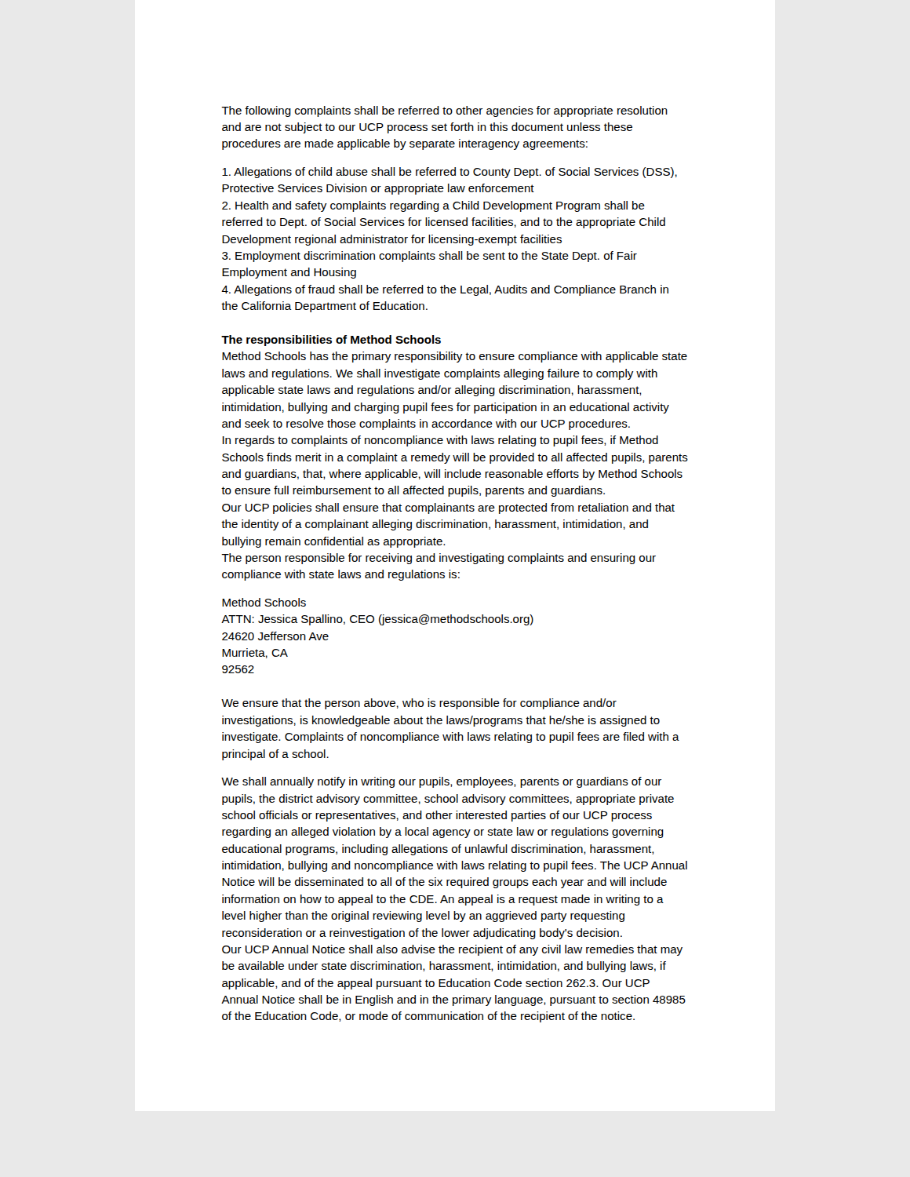The following complaints shall be referred to other agencies for appropriate resolution and are not subject to our UCP process set forth in this document unless these procedures are made applicable by separate interagency agreements:
1. Allegations of child abuse shall be referred to County Dept. of Social Services (DSS), Protective Services Division or appropriate law enforcement
2. Health and safety complaints regarding a Child Development Program shall be referred to Dept. of Social Services for licensed facilities, and to the appropriate Child Development regional administrator for licensing-exempt facilities
3. Employment discrimination complaints shall be sent to the State Dept. of Fair Employment and Housing
4. Allegations of fraud shall be referred to the Legal, Audits and Compliance Branch in the California Department of Education.
The responsibilities of Method Schools
Method Schools has the primary responsibility to ensure compliance with applicable state laws and regulations. We shall investigate complaints alleging failure to comply with applicable state laws and regulations and/or alleging discrimination, harassment, intimidation, bullying and charging pupil fees for participation in an educational activity and seek to resolve those complaints in accordance with our UCP procedures.
In regards to complaints of noncompliance with laws relating to pupil fees, if Method Schools finds merit in a complaint a remedy will be provided to all affected pupils, parents and guardians, that, where applicable, will include reasonable efforts by Method Schools to ensure full reimbursement to all affected pupils, parents and guardians.
Our UCP policies shall ensure that complainants are protected from retaliation and that the identity of a complainant alleging discrimination, harassment, intimidation, and bullying remain confidential as appropriate.
The person responsible for receiving and investigating complaints and ensuring our compliance with state laws and regulations is:
Method Schools
ATTN: Jessica Spallino, CEO (jessica@methodschools.org)
24620 Jefferson Ave
Murrieta, CA
92562
We ensure that the person above, who is responsible for compliance and/or investigations, is knowledgeable about the laws/programs that he/she is assigned to investigate. Complaints of noncompliance with laws relating to pupil fees are filed with a principal of a school.
We shall annually notify in writing our pupils, employees, parents or guardians of our pupils, the district advisory committee, school advisory committees, appropriate private school officials or representatives, and other interested parties of our UCP process regarding an alleged violation by a local agency or state law or regulations governing educational programs, including allegations of unlawful discrimination, harassment, intimidation, bullying and noncompliance with laws relating to pupil fees. The UCP Annual Notice will be disseminated to all of the six required groups each year and will include information on how to appeal to the CDE. An appeal is a request made in writing to a level higher than the original reviewing level by an aggrieved party requesting reconsideration or a reinvestigation of the lower adjudicating body's decision.
Our UCP Annual Notice shall also advise the recipient of any civil law remedies that may be available under state discrimination, harassment, intimidation, and bullying laws, if applicable, and of the appeal pursuant to Education Code section 262.3. Our UCP Annual Notice shall be in English and in the primary language, pursuant to section 48985 of the Education Code, or mode of communication of the recipient of the notice.